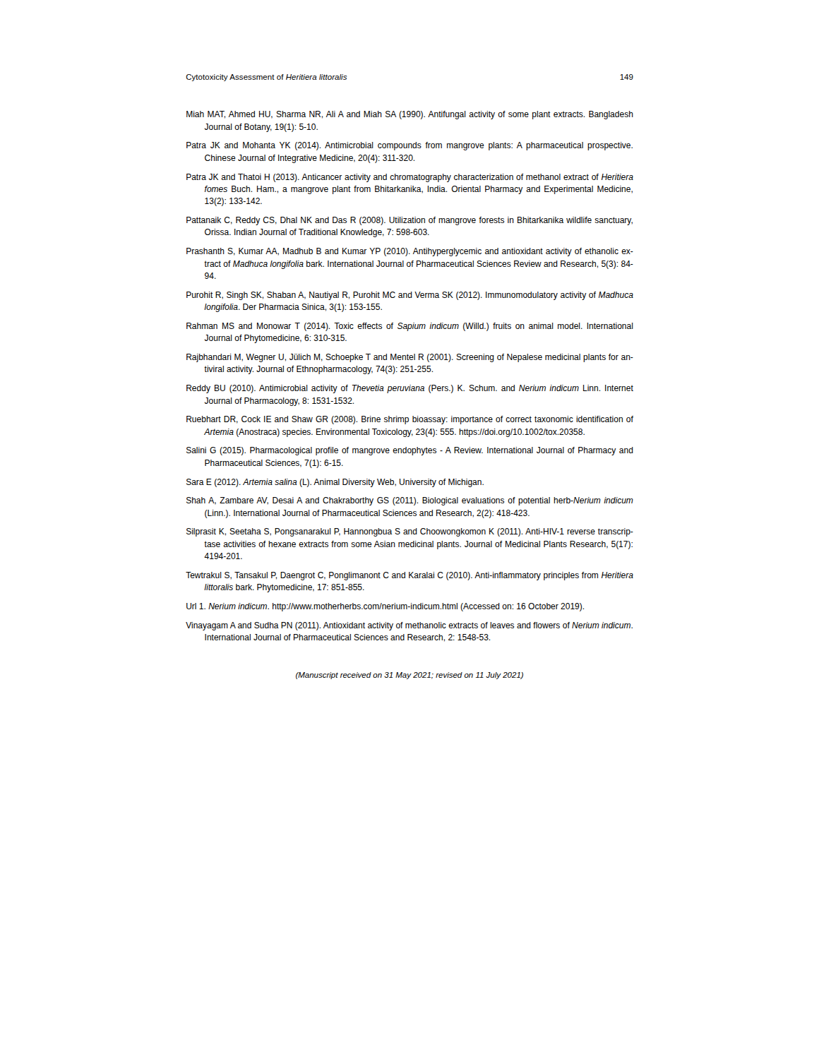Cytotoxicity Assessment of Heritiera littoralis 149
Miah MAT, Ahmed HU, Sharma NR, Ali A and Miah SA (1990). Antifungal activity of some plant extracts. Bangladesh Journal of Botany, 19(1): 5-10.
Patra JK and Mohanta YK (2014). Antimicrobial compounds from mangrove plants: A pharmaceutical prospective. Chinese Journal of Integrative Medicine, 20(4): 311-320.
Patra JK and Thatoi H (2013). Anticancer activity and chromatography characterization of methanol extract of Heritiera fomes Buch. Ham., a mangrove plant from Bhitarkanika, India. Oriental Pharmacy and Experimental Medicine, 13(2): 133-142.
Pattanaik C, Reddy CS, Dhal NK and Das R (2008). Utilization of mangrove forests in Bhitarkanika wildlife sanctuary, Orissa. Indian Journal of Traditional Knowledge, 7: 598-603.
Prashanth S, Kumar AA, Madhub B and Kumar YP (2010). Antihyperglycemic and antioxidant activity of ethanolic extract of Madhuca longifolia bark. International Journal of Pharmaceutical Sciences Review and Research, 5(3): 84-94.
Purohit R, Singh SK, Shaban A, Nautiyal R, Purohit MC and Verma SK (2012). Immunomodulatory activity of Madhuca longifolia. Der Pharmacia Sinica, 3(1): 153-155.
Rahman MS and Monowar T (2014). Toxic effects of Sapium indicum (Willd.) fruits on animal model. International Journal of Phytomedicine, 6: 310-315.
Rajbhandari M, Wegner U, Jülich M, Schoepke T and Mentel R (2001). Screening of Nepalese medicinal plants for antiviral activity. Journal of Ethnopharmacology, 74(3): 251-255.
Reddy BU (2010). Antimicrobial activity of Thevetia peruviana (Pers.) K. Schum. and Nerium indicum Linn. Internet Journal of Pharmacology, 8: 1531-1532.
Ruebhart DR, Cock IE and Shaw GR (2008). Brine shrimp bioassay: importance of correct taxonomic identification of Artemia (Anostraca) species. Environmental Toxicology, 23(4): 555. https://doi.org/10.1002/tox.20358.
Salini G (2015). Pharmacological profile of mangrove endophytes - A Review. International Journal of Pharmacy and Pharmaceutical Sciences, 7(1): 6-15.
Sara E (2012). Artemia salina (L). Animal Diversity Web, University of Michigan.
Shah A, Zambare AV, Desai A and Chakraborthy GS (2011). Biological evaluations of potential herb-Nerium indicum (Linn.). International Journal of Pharmaceutical Sciences and Research, 2(2): 418-423.
Silprasit K, Seetaha S, Pongsanarakul P, Hannongbua S and Choowongkomon K (2011). Anti-HIV-1 reverse transcriptase activities of hexane extracts from some Asian medicinal plants. Journal of Medicinal Plants Research, 5(17): 4194-201.
Tewtrakul S, Tansakul P, Daengrot C, Ponglimanont C and Karalai C (2010). Anti-inflammatory principles from Heritiera littoralis bark. Phytomedicine, 17: 851-855.
Url 1. Nerium indicum. http://www.motherherbs.com/nerium-indicum.html (Accessed on: 16 October 2019).
Vinayagam A and Sudha PN (2011). Antioxidant activity of methanolic extracts of leaves and flowers of Nerium indicum. International Journal of Pharmaceutical Sciences and Research, 2: 1548-53.
(Manuscript received on 31 May 2021; revised on 11 July 2021)